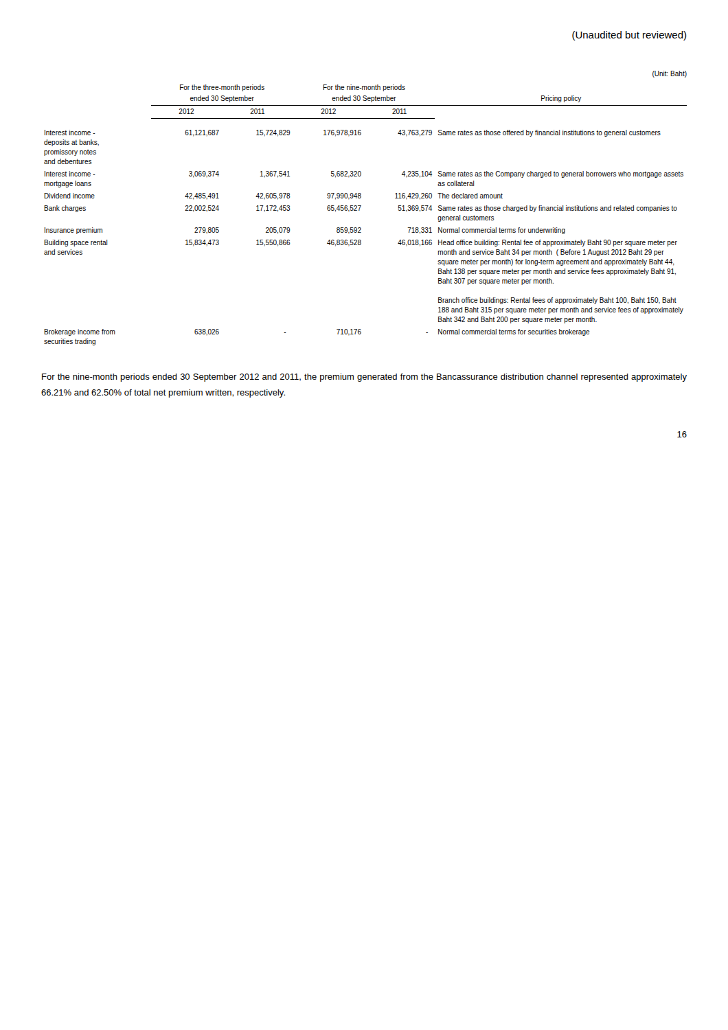(Unaudited but reviewed)
(Unit: Baht)
| | For the three-month periods | For the nine-month periods | |
| --- | --- | --- | --- |
| | ended 30 September | ended 30 September | Pricing policy |
| | 2012 | 2011 | 2012 | 2011 | |
| Interest income - deposits at banks, promissory notes and debentures | 61,121,687 | 15,724,829 | 176,978,916 | 43,763,279 | Same rates as those offered by financial institutions to general customers |
| Interest income - mortgage loans | 3,069,374 | 1,367,541 | 5,682,320 | 4,235,104 | Same rates as the Company charged to general borrowers who mortgage assets as collateral |
| Dividend income | 42,485,491 | 42,605,978 | 97,990,948 | 116,429,260 | The declared amount |
| Bank charges | 22,002,524 | 17,172,453 | 65,456,527 | 51,369,574 | Same rates as those charged by financial institutions and related companies to general customers |
| Insurance premium | 279,805 | 205,079 | 859,592 | 718,331 | Normal commercial terms for underwriting |
| Building space rental and services | 15,834,473 | 15,550,866 | 46,836,528 | 46,018,166 | Head office building: Rental fee of approximately Baht 90 per square meter per month and service Baht 34 per month ( Before 1 August 2012 Baht 29 per square meter per month) for long-term agreement and approximately Baht 44, Baht 138 per square meter per month and service fees approximately Baht 91, Baht 307 per square meter per month. Branch office buildings: Rental fees of approximately Baht 100, Baht 150, Baht 188 and Baht 315 per square meter per month and service fees of approximately Baht 342 and Baht 200 per square meter per month. |
| Brokerage income from securities trading | 638,026 | - | 710,176 | - | Normal commercial terms for securities brokerage |
For the nine-month periods ended 30 September 2012 and 2011, the premium generated from the Bancassurance distribution channel represented approximately 66.21% and 62.50% of total net premium written, respectively.
16